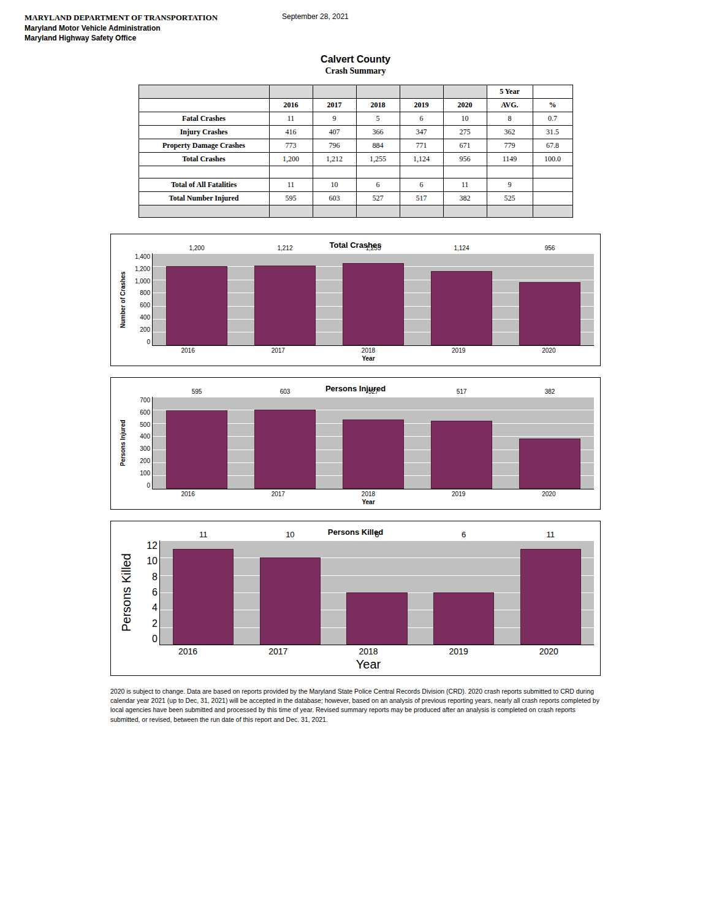MARYLAND DEPARTMENT OF TRANSPORTATION
Maryland Motor Vehicle Administration
Maryland Highway Safety Office
September 28, 2021
Calvert County
Crash Summary
| | | | | | | 5 Year | |
| | 2016 | 2017 | 2018 | 2019 | 2020 | AVG. | % |
| Fatal Crashes | 11 | 9 | 5 | 6 | 10 | 8 | 0.7 |
| Injury Crashes | 416 | 407 | 366 | 347 | 275 | 362 | 31.5 |
| Property Damage Crashes | 773 | 796 | 884 | 771 | 671 | 779 | 67.8 |
| Total Crashes | 1,200 | 1,212 | 1,255 | 1,124 | 956 | 1149 | 100.0 |
| Total of All Fatalities | 11 | 10 | 6 | 6 | 11 | 9 | |
| Total Number Injured | 595 | 603 | 527 | 517 | 382 | 525 | |
Total Crashes
Number of Crashes
1,400 1,200 1,000 800 600 400 200 0
1,200
1,212
1,255
1,124
956
20162017201820192020
Year
Persons Injured
Persons Injured
700 600 500 400 300 200 100 0
595
603
527
517
382
20162017201820192020
Year
Persons Killed
Persons Killed
12 10 8 6 4 2 0
11
10
6
6
11
20162017201820192020
Year
2020 is subject to change. Data are based on reports provided by the Maryland State Police Central Records Division (CRD). 2020 crash reports submitted to CRD during calendar year 2021 (up to Dec, 31, 2021) will be accepted in the database; however, based on an analysis of previous reporting years, nearly all crash reports completed by local agencies have been submitted and processed by this time of year. Revised summary reports may be produced after an analysis is completed on crash reports submitted, or revised, between the run date of this report and Dec. 31, 2021.